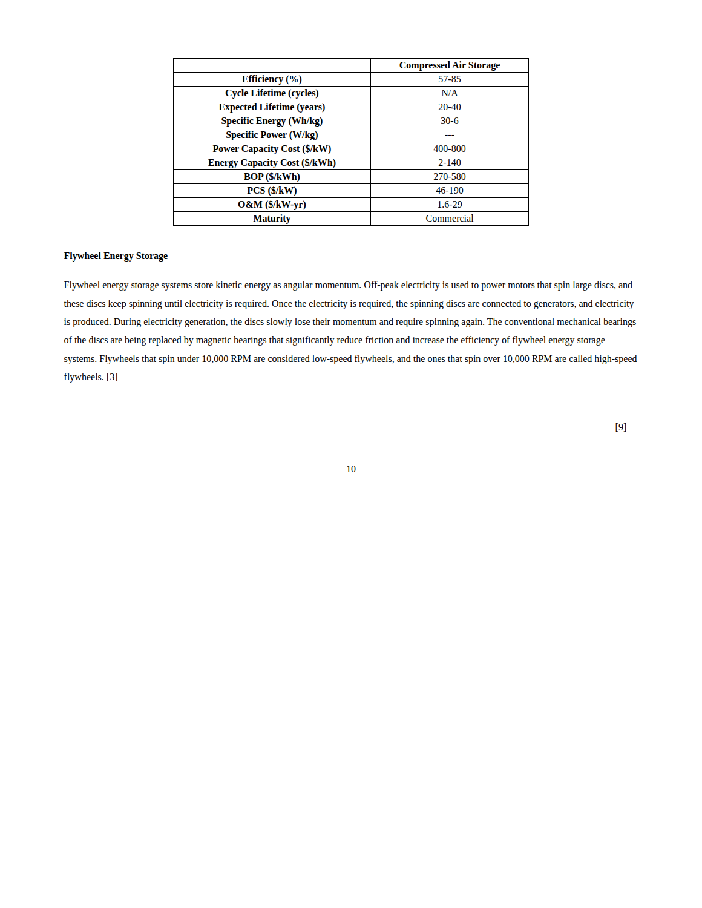| | Compressed Air Storage |
| Efficiency (%) | 57-85 |
| Cycle Lifetime (cycles) | N/A |
| Expected Lifetime (years) | 20-40 |
| Specific Energy (Wh/kg) | 30-6 |
| Specific Power (W/kg) | --- |
| Power Capacity Cost ($/kW) | 400-800 |
| Energy Capacity Cost ($/kWh) | 2-140 |
| BOP ($/kWh) | 270-580 |
| PCS ($/kW) | 46-190 |
| O&M ($/kW-yr) | 1.6-29 |
| Maturity | Commercial |
Flywheel Energy Storage
Flywheel energy storage systems store kinetic energy as angular momentum. Off-peak electricity is used to power motors that spin large discs, and these discs keep spinning until electricity is required. Once the electricity is required, the spinning discs are connected to generators, and electricity is produced. During electricity generation, the discs slowly lose their momentum and require spinning again. The conventional mechanical bearings of the discs are being replaced by magnetic bearings that significantly reduce friction and increase the efficiency of flywheel energy storage systems. Flywheels that spin under 10,000 RPM are considered low-speed flywheels, and the ones that spin over 10,000 RPM are called high-speed flywheels. [3]
[9]
10